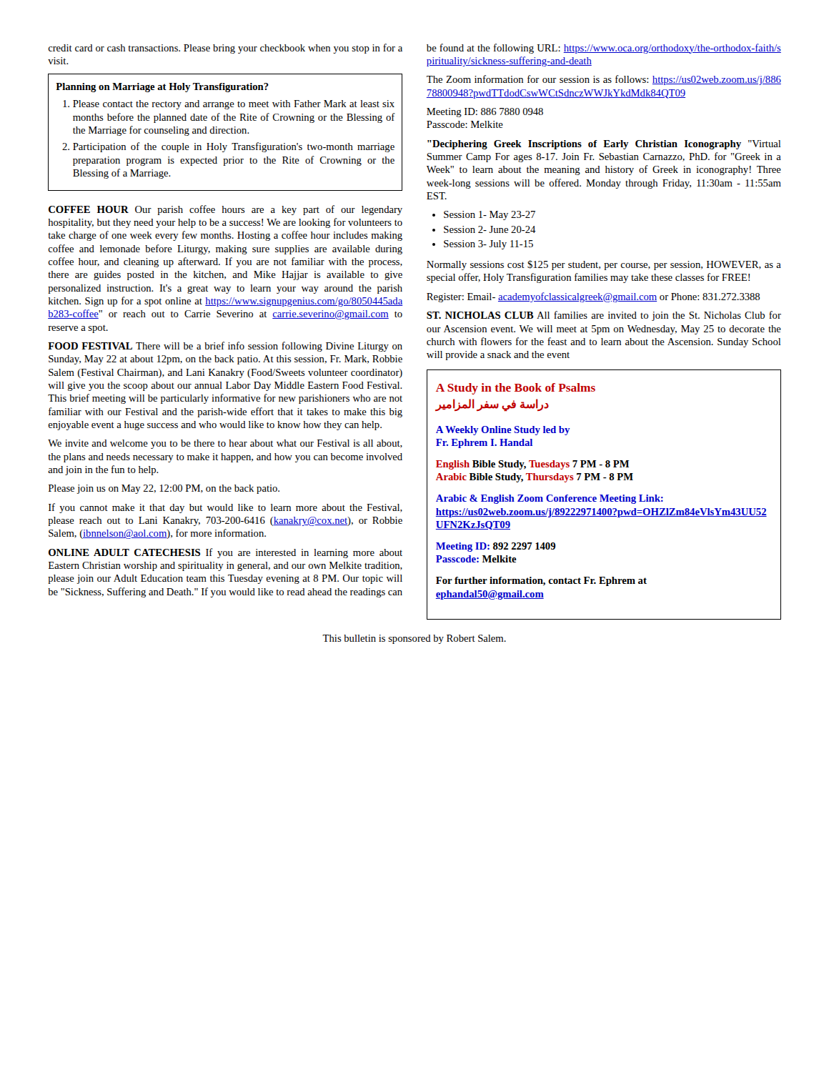credit card or cash transactions. Please bring your checkbook when you stop in for a visit.
Planning on Marriage at Holy Transfiguration?
Please contact the rectory and arrange to meet with Father Mark at least six months before the planned date of the Rite of Crowning or the Blessing of the Marriage for counseling and direction.
Participation of the couple in Holy Transfiguration's two-month marriage preparation program is expected prior to the Rite of Crowning or the Blessing of a Marriage.
COFFEE HOUR Our parish coffee hours are a key part of our legendary hospitality, but they need your help to be a success! We are looking for volunteers to take charge of one week every few months. Hosting a coffee hour includes making coffee and lemonade before Liturgy, making sure supplies are available during coffee hour, and cleaning up afterward. If you are not familiar with the process, there are guides posted in the kitchen, and Mike Hajjar is available to give personalized instruction. It's a great way to learn your way around the parish kitchen. Sign up for a spot online at https://www.signupgenius.com/go/8050445adab283-coffee" or reach out to Carrie Severino at carrie.severino@gmail.com to reserve a spot.
FOOD FESTIVAL There will be a brief info session following Divine Liturgy on Sunday, May 22 at about 12pm, on the back patio. At this session, Fr. Mark, Robbie Salem (Festival Chairman), and Lani Kanakry (Food/Sweets volunteer coordinator) will give you the scoop about our annual Labor Day Middle Eastern Food Festival. This brief meeting will be particularly informative for new parishioners who are not familiar with our Festival and the parish-wide effort that it takes to make this big enjoyable event a huge success and who would like to know how they can help.
We invite and welcome you to be there to hear about what our Festival is all about, the plans and needs necessary to make it happen, and how you can become involved and join in the fun to help.
Please join us on May 22, 12:00 PM, on the back patio.
If you cannot make it that day but would like to learn more about the Festival, please reach out to Lani Kanakry, 703-200-6416 (kanakry@cox.net), or Robbie Salem, (ibnnelson@aol.com), for more information.
ONLINE ADULT CATECHESIS If you are interested in learning more about Eastern Christian worship and spirituality in general, and our own Melkite tradition, please join our Adult Education team this Tuesday evening at 8 PM. Our topic will be "Sickness, Suffering and Death." If you would like to read ahead the readings can be found at the following URL: https://www.oca.org/orthodoxy/the-orthodox-faith/spirituality/sickness-suffering-and-death
The Zoom information for our session is as follows: https://us02web.zoom.us/j/88678800948?pwdTTdodCswWCtSdnczWWJkYkdMdk84QT09
Meeting ID: 886 7880 0948
Passcode: Melkite
"Deciphering Greek Inscriptions of Early Christian Iconography "Virtual Summer Camp For ages 8-17. Join Fr. Sebastian Carnazzo, PhD. for "Greek in a Week" to learn about the meaning and history of Greek in iconography! Three week-long sessions will be offered. Monday through Friday, 11:30am - 11:55am EST.
Session 1- May 23-27
Session 2- June 20-24
Session 3- July 11-15
Normally sessions cost $125 per student, per course, per session, HOWEVER, as a special offer, Holy Transfiguration families may take these classes for FREE!
Register: Email- academyofclassicalgreek@gmail.com or Phone: 831.272.3388
ST. NICHOLAS CLUB All families are invited to join the St. Nicholas Club for our Ascension event. We will meet at 5pm on Wednesday, May 25 to decorate the church with flowers for the feast and to learn about the Ascension. Sunday School will provide a snack and the event
A Study in the Book of Psalms
دراسة في سفر المزامير
A Weekly Online Study led by
Fr. Ephrem I. Handal
English Bible Study, Tuesdays 7 PM - 8 PM
Arabic Bible Study, Thursdays 7 PM - 8 PM
Arabic & English Zoom Conference Meeting Link:
https://us02web.zoom.us/j/89222971400?pwd=OHZlZm84eVlsYm43UU52UFN2KzJsQT09
Meeting ID: 892 2297 1409
Passcode: Melkite
For further information, contact Fr. Ephrem at
ephandal50@gmail.com
This bulletin is sponsored by Robert Salem.